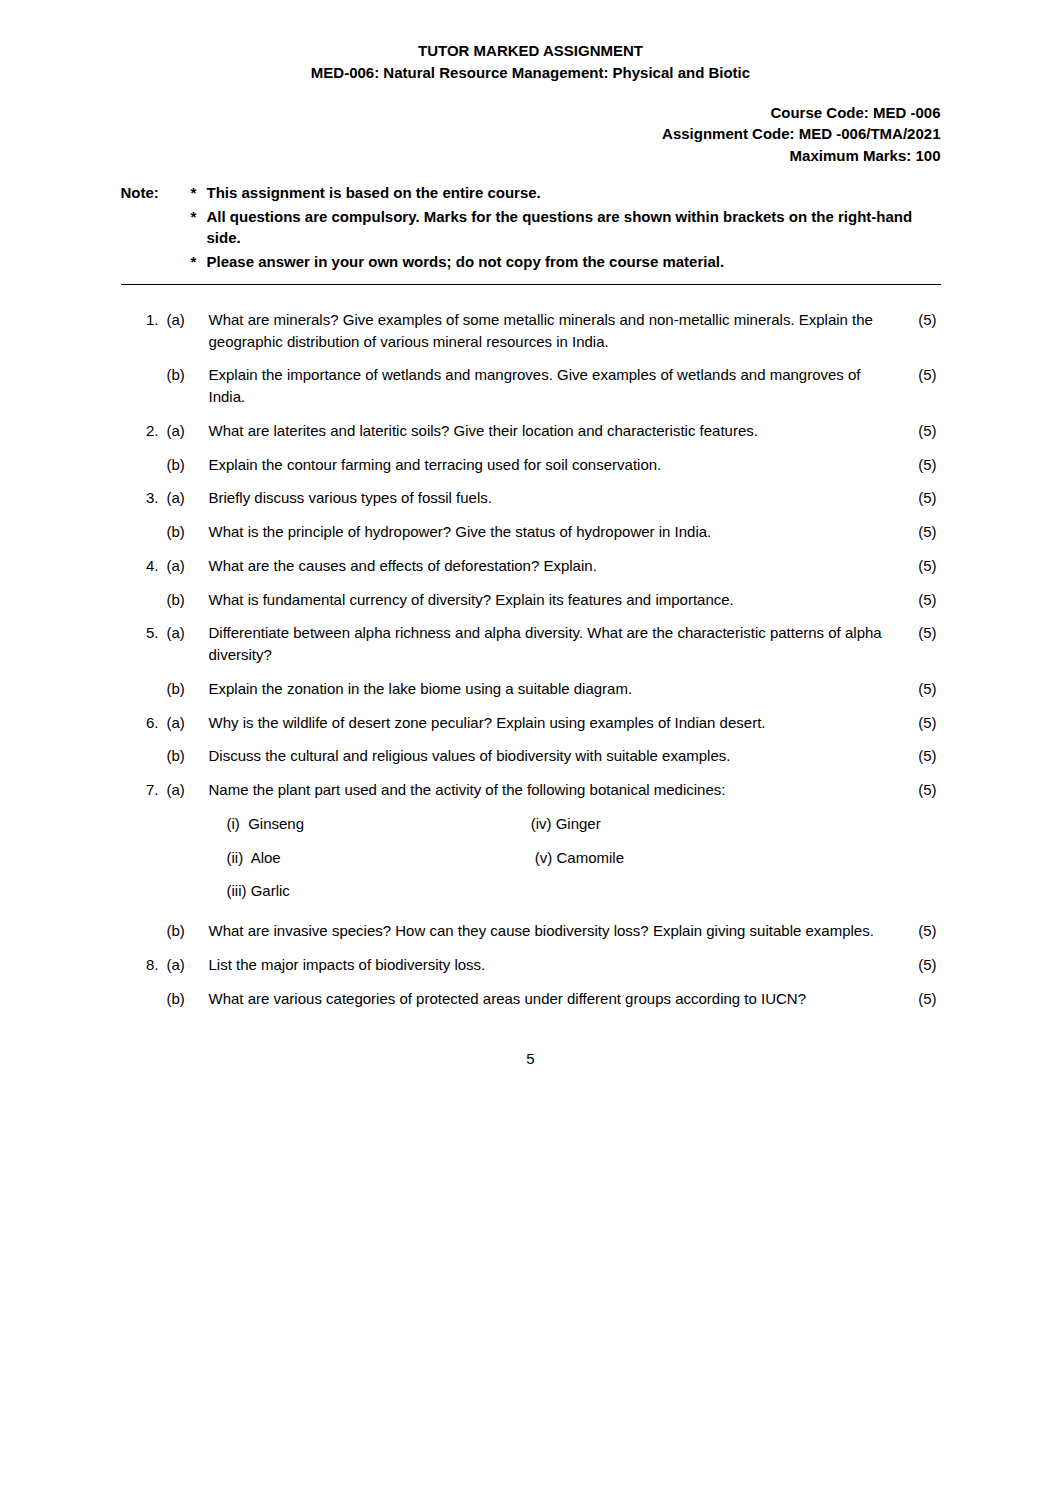TUTOR MARKED ASSIGNMENT MED-006: Natural Resource Management: Physical and Biotic
Course Code: MED -006 Assignment Code: MED -006/TMA/2021 Maximum Marks: 100
| Note: | * | This assignment is based on the entire course. |
| | * | All questions are compulsory. Marks for the questions are shown within brackets on the right-hand side. |
| | * | Please answer in your own words; do not copy from the course material. |
| 1. | (a) | What are minerals? Give examples of some metallic minerals and non-metallic minerals. Explain the geographic distribution of various mineral resources in India. | (5) |
| | (b) | Explain the importance of wetlands and mangroves. Give examples of wetlands and mangroves of India. | (5) |
| 2. | (a) | What are laterites and lateritic soils? Give their location and characteristic features. | (5) |
| | (b) | Explain the contour farming and terracing used for soil conservation. | (5) |
| 3. | (a) | Briefly discuss various types of fossil fuels. | (5) |
| | (b) | What is the principle of hydropower? Give the status of hydropower in India. | (5) |
| 4. | (a) | What are the causes and effects of deforestation? Explain. | (5) |
| | (b) | What is fundamental currency of diversity? Explain its features and importance. | (5) |
| 5. | (a) | Differentiate between alpha richness and alpha diversity. What are the characteristic patterns of alpha diversity? | (5) |
| | (b) | Explain the zonation in the lake biome using a suitable diagram. | (5) |
| 6. | (a) | Why is the wildlife of desert zone peculiar? Explain using examples of Indian desert. | (5) |
| | (b) | Discuss the cultural and religious values of biodiversity with suitable examples. | (5) |
| 7. | (a) | Name the plant part used and the activity of the following botanical medicines: / (i) Ginseng / (iv) Ginger / / (ii) Aloe / (v) Camomile / / (iii) Garlic / / | (5) |
| | (b) | What are invasive species? How can they cause biodiversity loss? Explain giving suitable examples. | (5) |
| 8. | (a) | List the major impacts of biodiversity loss. | (5) |
| | (b) | What are various categories of protected areas under different groups according to IUCN? | (5) |
5